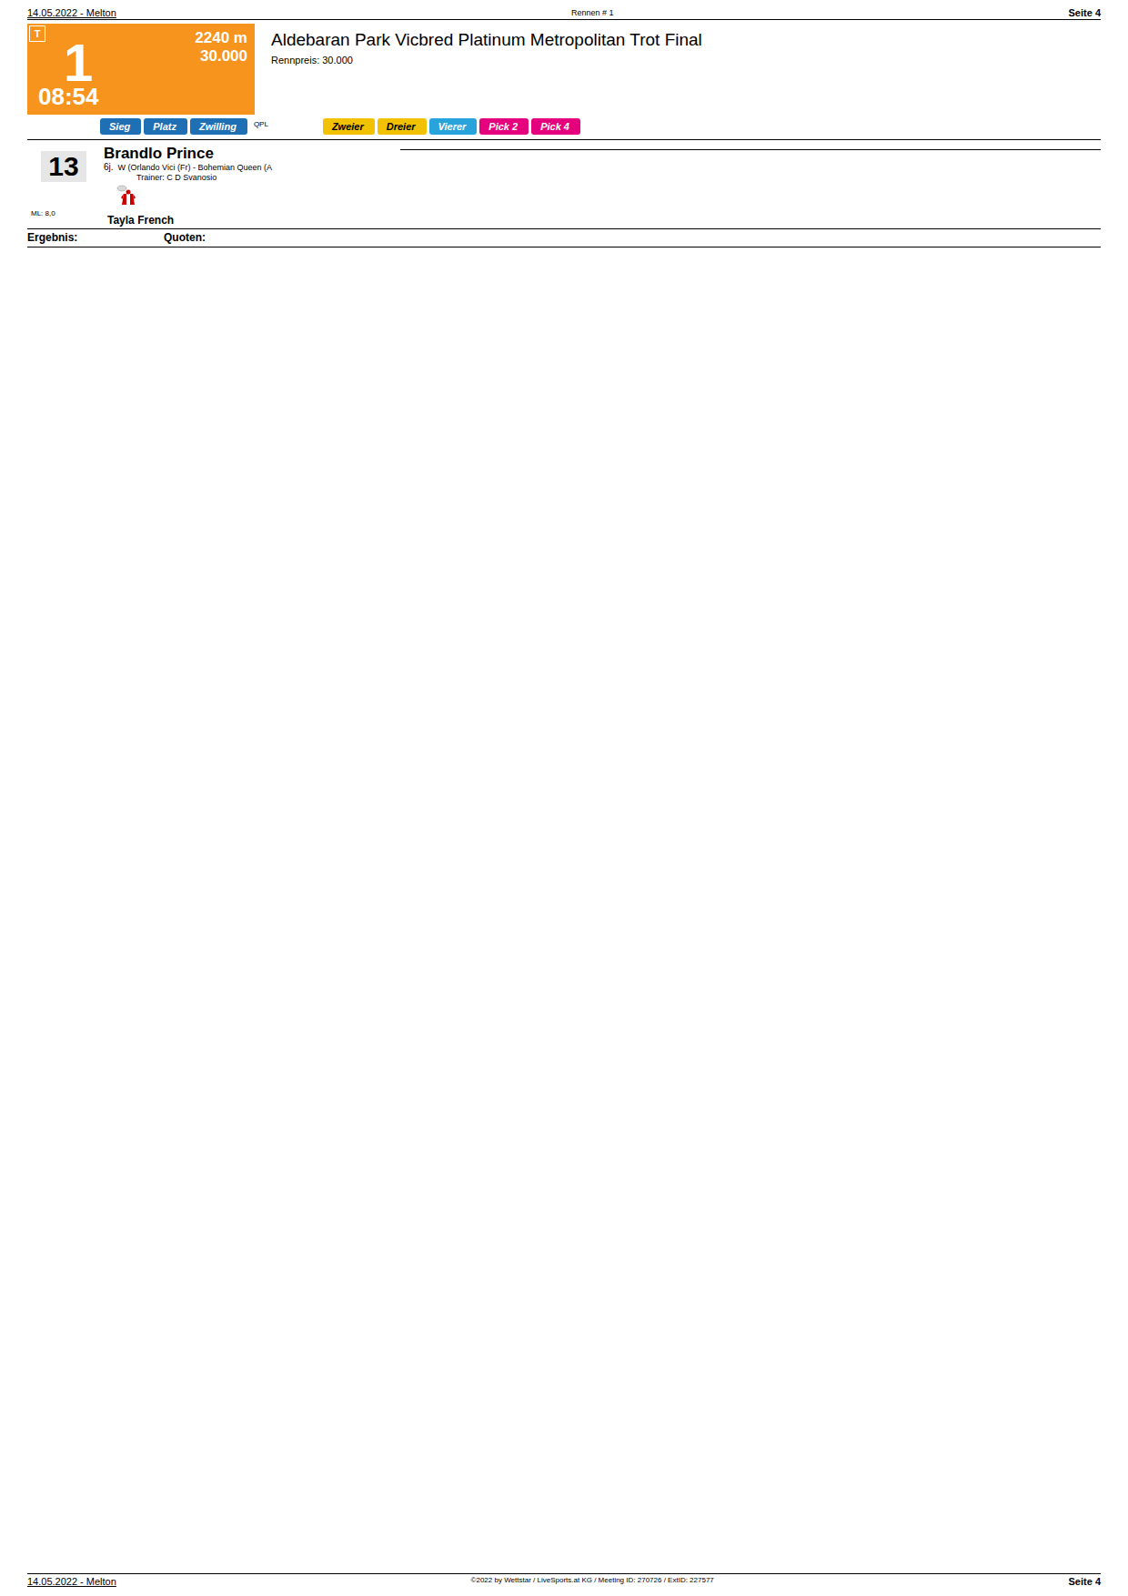14.05.2022 - Melton
Rennen # 1
Seite 4
T
1
08:54
2240 m
30.000
Aldebaran Park Vicbred Platinum Metropolitan Trot Final
Rennpreis: 30.000
Sieg Platz Zwilling QPL
Zweier Dreier Vierer Pick 2 Pick 4
13
ML: 8,0
Brandlo Prince
6j. W (Orlando Vici (Fr) - Bohemian Queen (A
Trainer: C D Svanosio
Tayla French
Ergebnis:
Quoten:
14.05.2022 - Melton
©2022 by Wettstar / LiveSports.at KG / Meeting ID: 270726 / ExtID: 227577
Seite 4